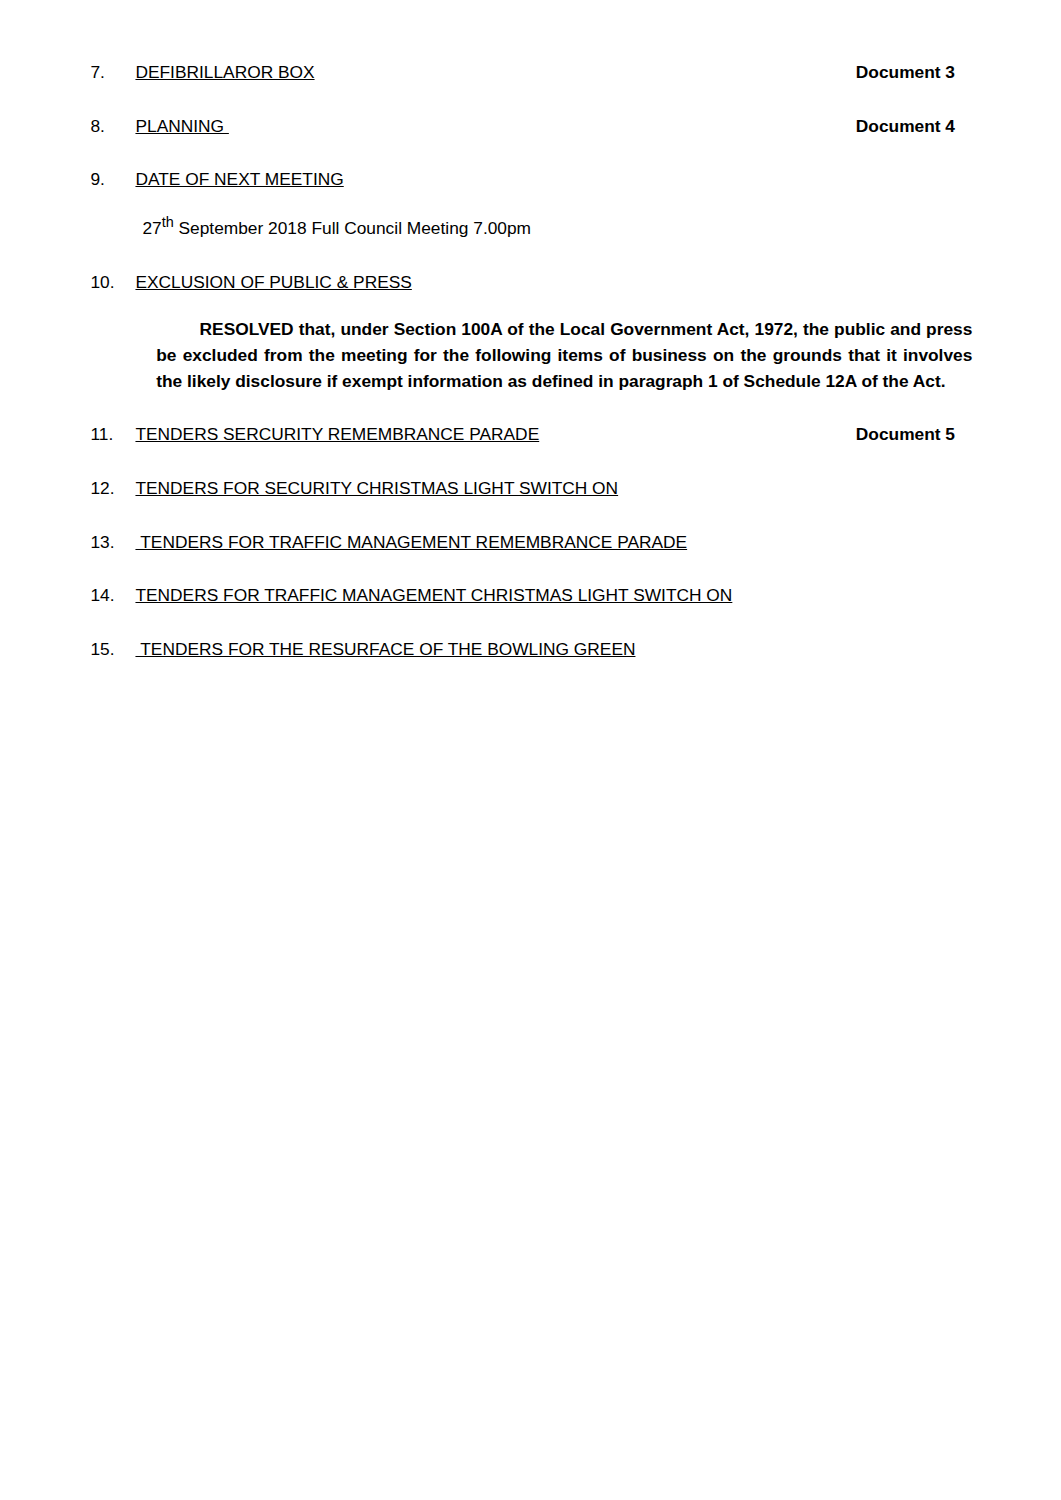DEFIBRILLAROR BOX Document 3
PLANNING Document 4
DATE OF NEXT MEETING
27th September 2018 Full Council Meeting 7.00pm
EXCLUSION OF PUBLIC & PRESS
RESOLVED that, under Section 100A of the Local Government Act, 1972, the public and press be excluded from the meeting for the following items of business on the grounds that it involves the likely disclosure if exempt information as defined in paragraph 1 of Schedule 12A of the Act.
TENDERS SERCURITY REMEMBRANCE PARADE Document 5
TENDERS FOR SECURITY CHRISTMAS LIGHT SWITCH ON
TENDERS FOR TRAFFIC MANAGEMENT REMEMBRANCE PARADE
TENDERS FOR TRAFFIC MANAGEMENT CHRISTMAS LIGHT SWITCH ON
TENDERS FOR THE RESURFACE OF THE BOWLING GREEN